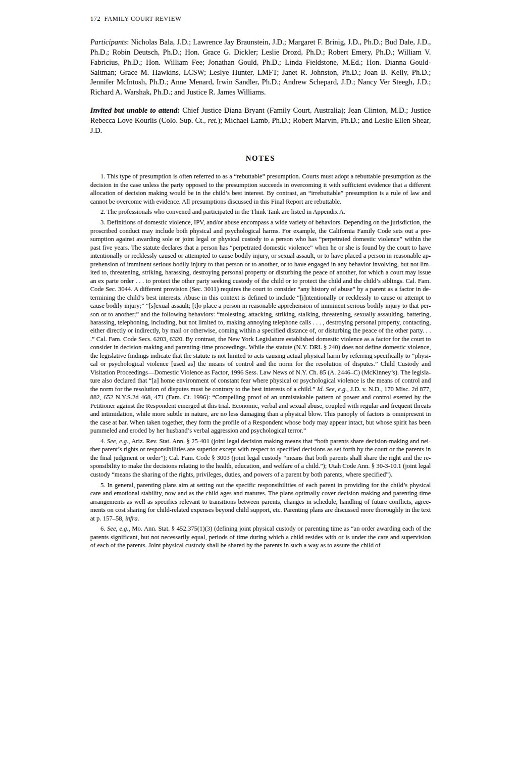172 FAMILY COURT REVIEW
Participants: Nicholas Bala, J.D.; Lawrence Jay Braunstein, J.D.; Margaret F. Brinig, J.D., Ph.D.; Bud Dale, J.D., Ph.D.; Robin Deutsch, Ph.D.; Hon. Grace G. Dickler; Leslie Drozd, Ph.D.; Robert Emery, Ph.D.; William V. Fabricius, Ph.D.; Hon. William Fee; Jonathan Gould, Ph.D.; Linda Fieldstone, M.Ed.; Hon. Dianna Gould-Saltman; Grace M. Hawkins, LCSW; Leslye Hunter, LMFT; Janet R. Johnston, Ph.D.; Joan B. Kelly, Ph.D.; Jennifer McIntosh, Ph.D.; Anne Menard, Irwin Sandler, Ph.D.; Andrew Schepard, J.D.; Nancy Ver Steegh, J.D.; Richard A. Warshak, Ph.D.; and Justice R. James Williams.
Invited but unable to attend: Chief Justice Diana Bryant (Family Court, Australia); Jean Clinton, M.D.; Justice Rebecca Love Kourlis (Colo. Sup. Ct., ret.); Michael Lamb, Ph.D.; Robert Marvin, Ph.D.; and Leslie Ellen Shear, J.D.
NOTES
1. This type of presumption is often referred to as a “rebuttable” presumption. Courts must adopt a rebuttable presumption as the decision in the case unless the party opposed to the presumption succeeds in overcoming it with sufficient evidence that a different allocation of decision making would be in the child’s best interest. By contrast, an “irrebuttable” presumption is a rule of law and cannot be overcome with evidence. All presumptions discussed in this Final Report are rebuttable.
2. The professionals who convened and participated in the Think Tank are listed in Appendix A.
3. Definitions of domestic violence, IPV, and/or abuse encompass a wide variety of behaviors. Depending on the jurisdiction, the proscribed conduct may include both physical and psychological harms. For example, the California Family Code sets out a presumption against awarding sole or joint legal or physical custody to a person who has “perpetrated domestic violence” within the past five years. The statute declares that a person has “perpetrated domestic violence” when he or she is found by the court to have intentionally or recklessly caused or attempted to cause bodily injury, or sexual assault, or to have placed a person in reasonable apprehension of imminent serious bodily injury to that person or to another, or to have engaged in any behavior involving, but not limited to, threatening, striking, harassing, destroying personal property or disturbing the peace of another, for which a court may issue an ex parte order . . . to protect the other party seeking custody of the child or to protect the child and the child’s siblings. Cal. Fam. Code Sec. 3044. A different provision (Sec. 3011) requires the court to consider “any history of abuse” by a parent as a factor in determining the child’s best interests. Abuse in this context is defined to include “[i]ntentionally or recklessly to cause or attempt to cause bodily injury;” “[s]exual assault; [t]o place a person in reasonable apprehension of imminent serious bodily injury to that person or to another;” and the following behaviors: “molesting, attacking, striking, stalking, threatening, sexually assaulting, battering, harassing, telephoning, including, but not limited to, making annoying telephone calls . . . , destroying personal property, contacting, either directly or indirectly, by mail or otherwise, coming within a specified distance of, or disturbing the peace of the other party. . . .” Cal. Fam. Code Secs. 6203, 6320. By contrast, the New York Legislature established domestic violence as a factor for the court to consider in decision-making and parenting-time proceedings. While the statute (N.Y. DRL § 240) does not define domestic violence, the legislative findings indicate that the statute is not limited to acts causing actual physical harm by referring specifically to “physical or psychological violence [used as] the means of control and the norm for the resolution of disputes.” Child Custody and Visitation Proceedings—Domestic Violence as Factor, 1996 Sess. Law News of N.Y. Ch. 85 (A. 2446–C) (McKinney’s). The legislature also declared that “[a] home environment of constant fear where physical or psychological violence is the means of control and the norm for the resolution of disputes must be contrary to the best interests of a child.” Id. See, e.g., J.D. v. N.D., 170 Misc. 2d 877, 882, 652 N.Y.S.2d 468, 471 (Fam. Ct. 1996): “Compelling proof of an unmistakable pattern of power and control exerted by the Petitioner against the Respondent emerged at this trial. Economic, verbal and sexual abuse, coupled with regular and frequent threats and intimidation, while more subtle in nature, are no less damaging than a physical blow. This panoply of factors is omnipresent in the case at bar. When taken together, they form the profile of a Respondent whose body may appear intact, but whose spirit has been pummeled and eroded by her husband’s verbal aggression and psychological terror.”
4. See, e.g., Ariz. Rev. Stat. Ann. § 25-401 (joint legal decision making means that “both parents share decision-making and neither parent’s rights or responsibilities are superior except with respect to specified decisions as set forth by the court or the parents in the final judgment or order”); Cal. Fam. Code § 3003 (joint legal custody “means that both parents shall share the right and the responsibility to make the decisions relating to the health, education, and welfare of a child.”); Utah Code Ann. § 30-3-10.1 (joint legal custody “means the sharing of the rights, privileges, duties, and powers of a parent by both parents, where specified”).
5. In general, parenting plans aim at setting out the specific responsibilities of each parent in providing for the child’s physical care and emotional stability, now and as the child ages and matures. The plans optimally cover decision-making and parenting-time arrangements as well as specifics relevant to transitions between parents, changes in schedule, handling of future conflicts, agreements on cost sharing for child-related expenses beyond child support, etc. Parenting plans are discussed more thoroughly in the text at p. 157–58, infra.
6. See, e.g., Mo. Ann. Stat. § 452.375(1)(3) (defining joint physical custody or parenting time as “an order awarding each of the parents significant, but not necessarily equal, periods of time during which a child resides with or is under the care and supervision of each of the parents. Joint physical custody shall be shared by the parents in such a way as to assure the child of